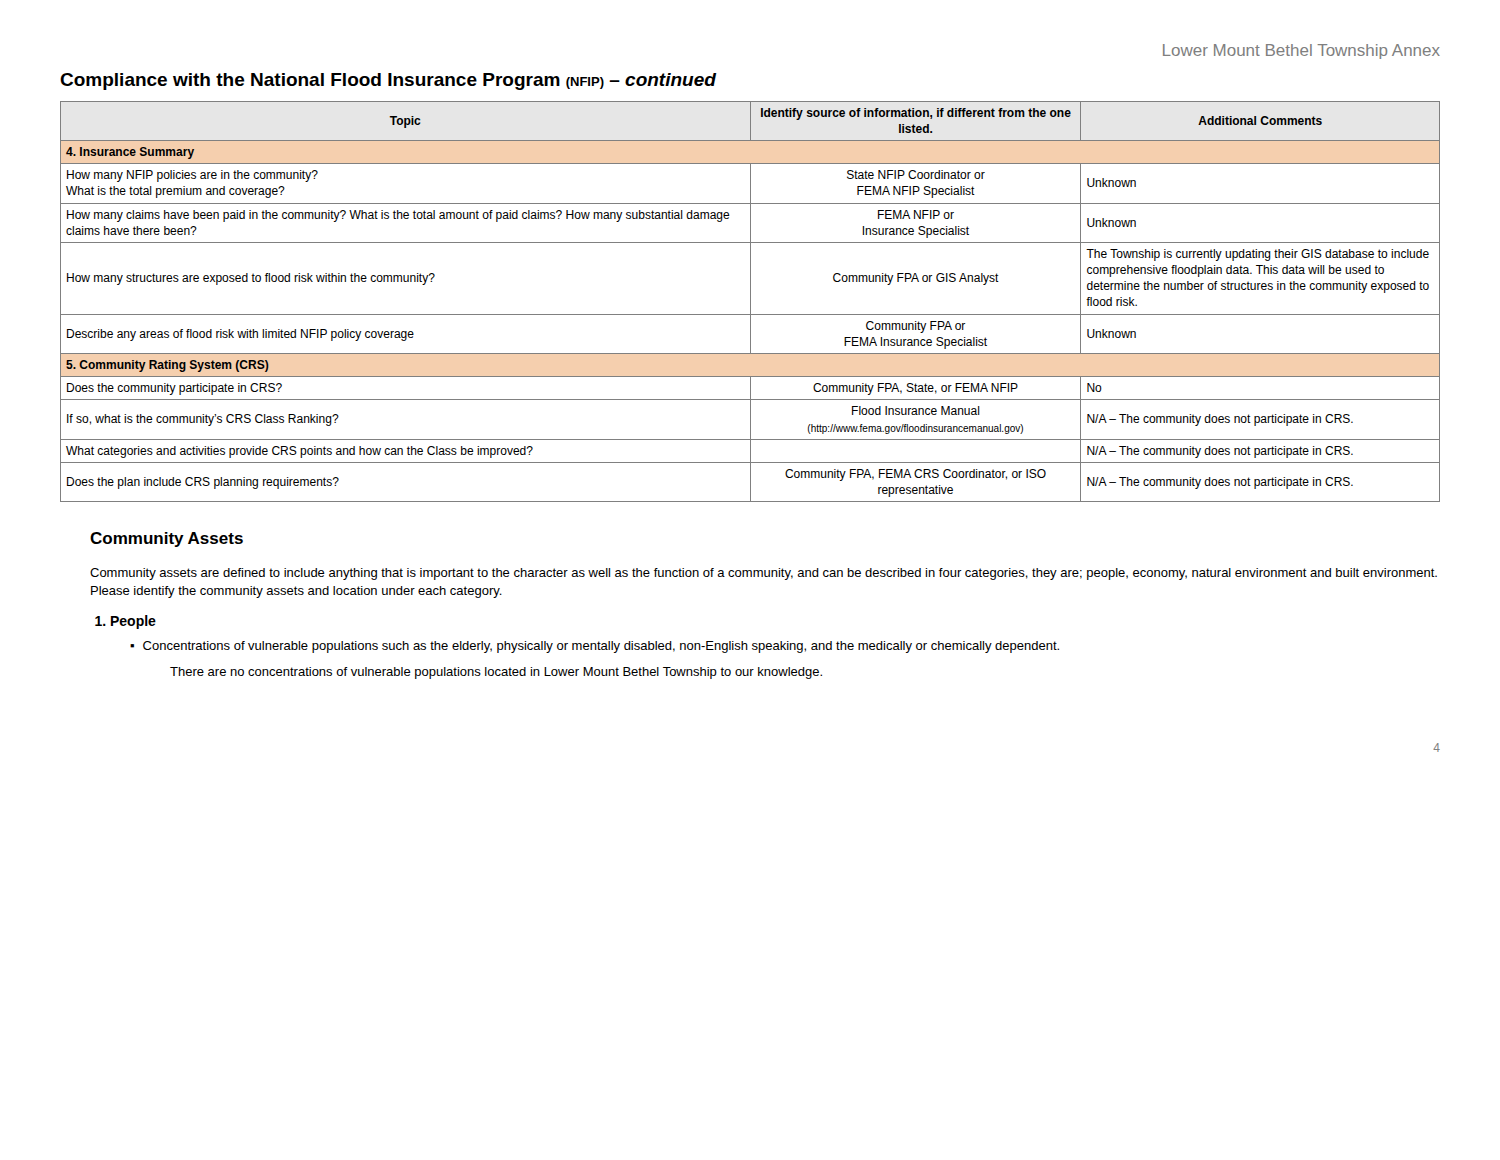Lower Mount Bethel Township Annex
Compliance with the National Flood Insurance Program (NFIP) – continued
| Topic | Identify source of information, if different from the one listed. | Additional Comments |
| --- | --- | --- |
| 4. Insurance Summary |
| How many NFIP policies are in the community? What is the total premium and coverage? | State NFIP Coordinator or FEMA NFIP Specialist | Unknown |
| How many claims have been paid in the community? What is the total amount of paid claims? How many substantial damage claims have there been? | FEMA NFIP or Insurance Specialist | Unknown |
| How many structures are exposed to flood risk within the community? | Community FPA or GIS Analyst | The Township is currently updating their GIS database to include comprehensive floodplain data. This data will be used to determine the number of structures in the community exposed to flood risk. |
| Describe any areas of flood risk with limited NFIP policy coverage | Community FPA or FEMA Insurance Specialist | Unknown |
| 5. Community Rating System (CRS) |
| Does the community participate in CRS? | Community FPA, State, or FEMA NFIP | No |
| If so, what is the community’s CRS Class Ranking? | Flood Insurance Manual (http://www.fema.gov/floodinsurancemanual.gov) | N/A – The community does not participate in CRS. |
| What categories and activities provide CRS points and how can the Class be improved? | | N/A – The community does not participate in CRS. |
| Does the plan include CRS planning requirements? | Community FPA, FEMA CRS Coordinator, or ISO representative | N/A – The community does not participate in CRS. |
Community Assets
Community assets are defined to include anything that is important to the character as well as the function of a community, and can be described in four categories, they are; people, economy, natural environment and built environment. Please identify the community assets and location under each category.
People
Concentrations of vulnerable populations such as the elderly, physically or mentally disabled, non-English speaking, and the medically or chemically dependent.
There are no concentrations of vulnerable populations located in Lower Mount Bethel Township to our knowledge.
4